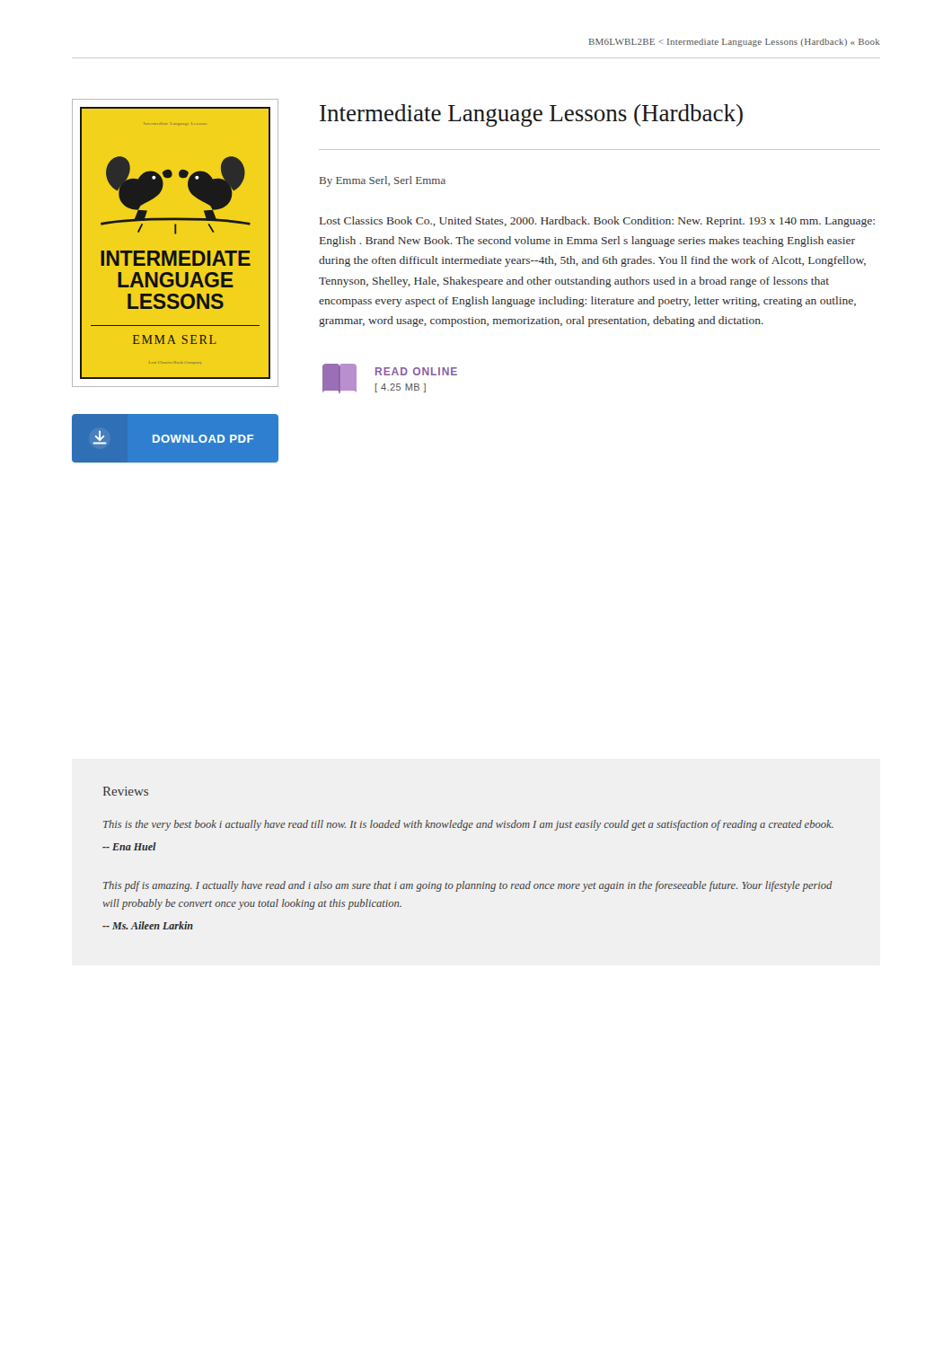BM6LWBL2BE < Intermediate Language Lessons (Hardback) « Book
Intermediate Language Lessons
INTERMEDIATE
LANGUAGE
LESSONS
EMMA SERL
Lost Classics Book Company
DOWNLOAD PDF
Intermediate Language Lessons (Hardback)
By Emma Serl, Serl Emma
Lost Classics Book Co., United States, 2000. Hardback. Book Condition: New. Reprint. 193 x 140 mm. Language: English . Brand New Book. The second volume in Emma Serl s language series makes teaching English easier during the often difficult intermediate years--4th, 5th, and 6th grades. You ll find the work of Alcott, Longfellow, Tennyson, Shelley, Hale, Shakespeare and other outstanding authors used in a broad range of lessons that encompass every aspect of English language including: literature and poetry, letter writing, creating an outline, grammar, word usage, compostion, memorization, oral presentation, debating and dictation.
Read Online
[ 4.25 MB ]
Reviews
This is the very best book i actually have read till now. It is loaded with knowledge and wisdom I am just easily could get a satisfaction of reading a created ebook.
-- Ena Huel
This pdf is amazing. I actually have read and i also am sure that i am going to planning to read once more yet again in the foreseeable future. Your lifestyle period will probably be convert once you total looking at this publication.
-- Ms. Aileen Larkin